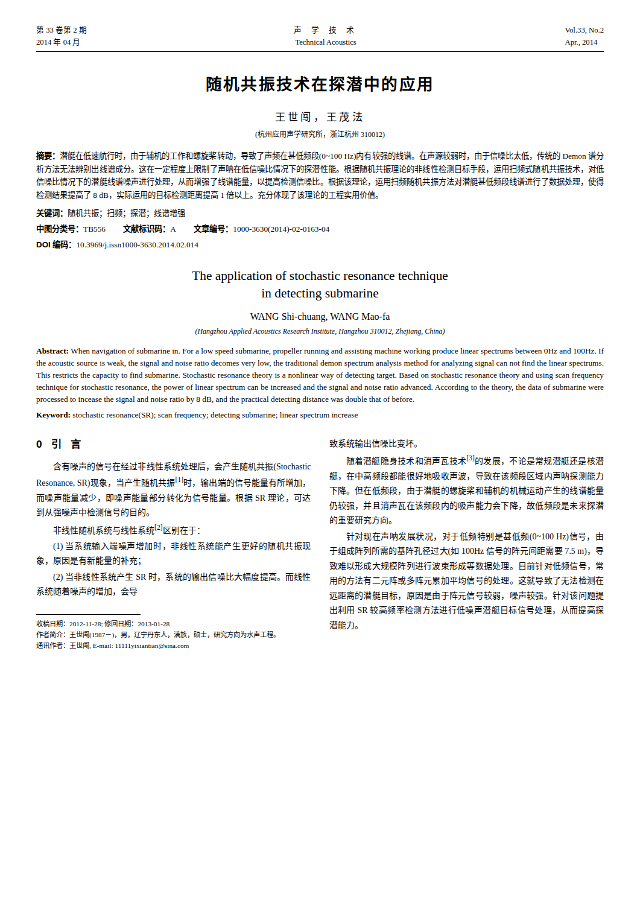第 33 卷第 2 期
2014 年 04 月
声 学 技 术
Technical Acoustics
Vol.33, No.2
Apr., 2014
随机共振技术在探潜中的应用
王世闯，王茂法
(杭州应用声学研究所，浙江杭州 310012)
摘要：潜艇在低速航行时，由于辅机的工作和螺旋桨转动，导致了声频在甚低频段(0~100 Hz)内有较强的线谱。在声源较弱时，由于信噪比太低，传统的 Demon 谱分析方法无法辨别出线谱成分。这在一定程度上限制了声呐在低信噪比情况下的探潜性能。根据随机共振理论的非线性检测目标手段，运用扫频式随机共振技术，对低信噪比情况下的潜艇线谱噪声进行处理，从而增强了线谱能量，以提高检测信噪比。根据该理论，运用扫频随机共振方法对潜艇甚低频段线谱进行了数据处理，使得检测结果提高了 8 dB，实际运用的目标检测距离提高 1 倍以上。充分体现了该理论的工程实用价值。
关键词：随机共振；扫频；探潜；线谱增强
中图分类号：TB556 文献标识码：A 文章编号：1000-3630(2014)-02-0163-04
DOI 编码：10.3969/j.issn1000-3630.2014.02.014
The application of stochastic resonance technique
in detecting submarine
WANG Shi-chuang, WANG Mao-fa
(Hangzhou Applied Acoustics Research Institute, Hangzhou 310012, Zhejiang, China)
Abstract: When navigation of submarine in. For a low speed submarine, propeller running and assisting machine working produce linear spectrums between 0Hz and 100Hz. If the acoustic source is weak, the signal and noise ratio decomes very low, the traditional demon spectrum analysis method for analyzing signal can not find the linear spectrums. This restricts the capacity to find submarine. Stochastic resonance theory is a nonlinear way of detecting target. Based on stochastic resonance theory and using scan frequency technique for stochastic resonance, the power of linear spectrum can be increased and the signal and noise ratio advanced. According to the theory, the data of submarine were processed to incease the signal and noise ratio by 8 dB, and the practical detecting distance was double that of before.
Keyword: stochastic resonance(SR); scan frequency; detecting submarine; linear spectrum increase
0 引 言
含有噪声的信号在经过非线性系统处理后，会产生随机共振(Stochastic Resonance, SR)现象，当产生随机共振[1]时，输出端的信号能量有所增加，而噪声能量减少，即噪声能量部分转化为信号能量。根据 SR 理论，可达到从强噪声中检测信号的目的。
非线性随机系统与线性系统[2]区别在于：
(1) 当系统输入端噪声增加时，非线性系统能产生更好的随机共振现象，原因是有新能量的补充；
(2) 当非线性系统产生 SR 时，系统的输出信噪比大幅度提高。而线性系统随着噪声的增加，会导
收稿日期：2012-11-28; 修回日期：2013-01-28
作者简介：王世闯(1987－)，男，辽宁丹东人，满族，硕士，研究方向为水声工程。
通讯作者：王世闯, E-mail: 11111yixiantian@sina.com
致系统输出信噪比变坏。
随着潜艇隐身技术和消声瓦技术[3]的发展，不论是常规潜艇还是核潜艇，在中高频段都能很好地吸收声波，导致在该频段区域内声呐探测能力下降。但在低频段，由于潜艇的螺旋桨和辅机的机械运动产生的线谱能量仍较强，并且消声瓦在该频段内的吸声能力会下降，故低频段是未来探潜的重要研究方向。
针对现在声呐发展状况，对于低频特别是甚低频(0~100 Hz)信号，由于组成阵列所需的基阵孔径过大(如 100Hz 信号的阵元间距需要 7.5 m)，导致难以形成大规模阵列进行波束形成等数据处理。目前针对低频信号，常用的方法有二元阵或多阵元累加平均信号的处理。这就导致了无法检测在远距离的潜艇目标，原因是由于阵元信号较弱，噪声较强。针对该问题提出利用 SR 较高频率检测方法进行低噪声潜艇目标信号处理，从而提高探潜能力。